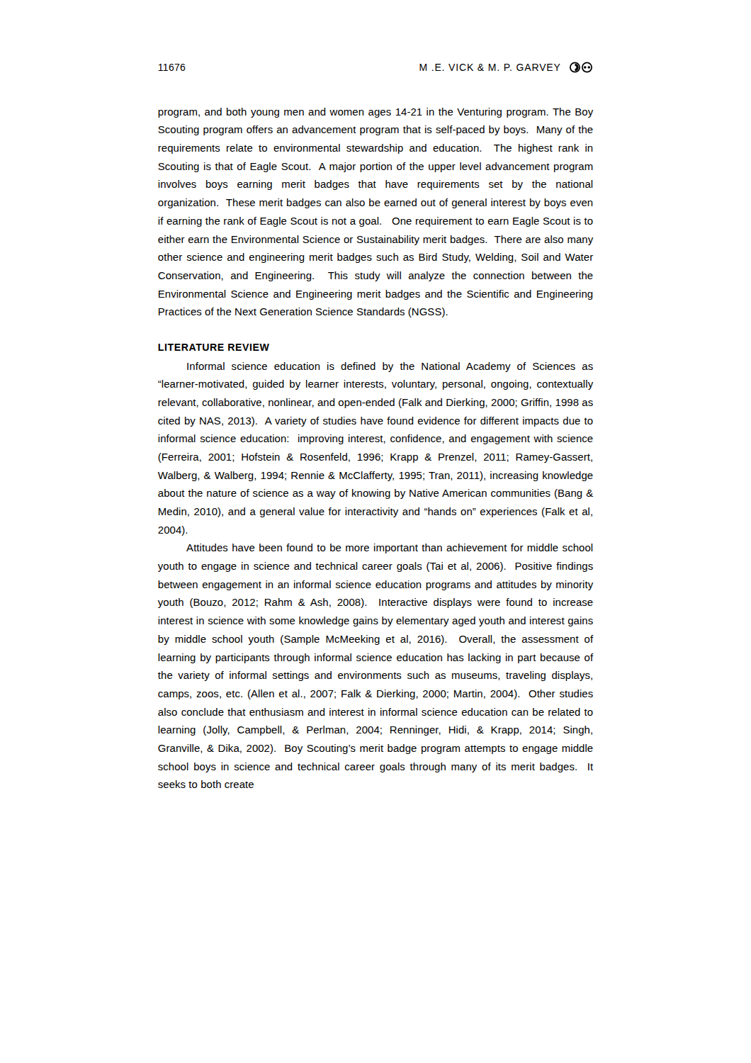11676 M .E. VICK & M. P. GARVEY
program, and both young men and women ages 14-21 in the Venturing program. The Boy Scouting program offers an advancement program that is self-paced by boys. Many of the requirements relate to environmental stewardship and education. The highest rank in Scouting is that of Eagle Scout. A major portion of the upper level advancement program involves boys earning merit badges that have requirements set by the national organization. These merit badges can also be earned out of general interest by boys even if earning the rank of Eagle Scout is not a goal. One requirement to earn Eagle Scout is to either earn the Environmental Science or Sustainability merit badges. There are also many other science and engineering merit badges such as Bird Study, Welding, Soil and Water Conservation, and Engineering. This study will analyze the connection between the Environmental Science and Engineering merit badges and the Scientific and Engineering Practices of the Next Generation Science Standards (NGSS).
LITERATURE REVIEW
Informal science education is defined by the National Academy of Sciences as “learner-motivated, guided by learner interests, voluntary, personal, ongoing, contextually relevant, collaborative, nonlinear, and open-ended (Falk and Dierking, 2000; Griffin, 1998 as cited by NAS, 2013). A variety of studies have found evidence for different impacts due to informal science education: improving interest, confidence, and engagement with science (Ferreira, 2001; Hofstein & Rosenfeld, 1996; Krapp & Prenzel, 2011; Ramey-Gassert, Walberg, & Walberg, 1994; Rennie & McClafferty, 1995; Tran, 2011), increasing knowledge about the nature of science as a way of knowing by Native American communities (Bang & Medin, 2010), and a general value for interactivity and “hands on” experiences (Falk et al, 2004).
Attitudes have been found to be more important than achievement for middle school youth to engage in science and technical career goals (Tai et al, 2006). Positive findings between engagement in an informal science education programs and attitudes by minority youth (Bouzo, 2012; Rahm & Ash, 2008). Interactive displays were found to increase interest in science with some knowledge gains by elementary aged youth and interest gains by middle school youth (Sample McMeeking et al, 2016). Overall, the assessment of learning by participants through informal science education has lacking in part because of the variety of informal settings and environments such as museums, traveling displays, camps, zoos, etc. (Allen et al., 2007; Falk & Dierking, 2000; Martin, 2004). Other studies also conclude that enthusiasm and interest in informal science education can be related to learning (Jolly, Campbell, & Perlman, 2004; Renninger, Hidi, & Krapp, 2014; Singh, Granville, & Dika, 2002). Boy Scouting’s merit badge program attempts to engage middle school boys in science and technical career goals through many of its merit badges. It seeks to both create